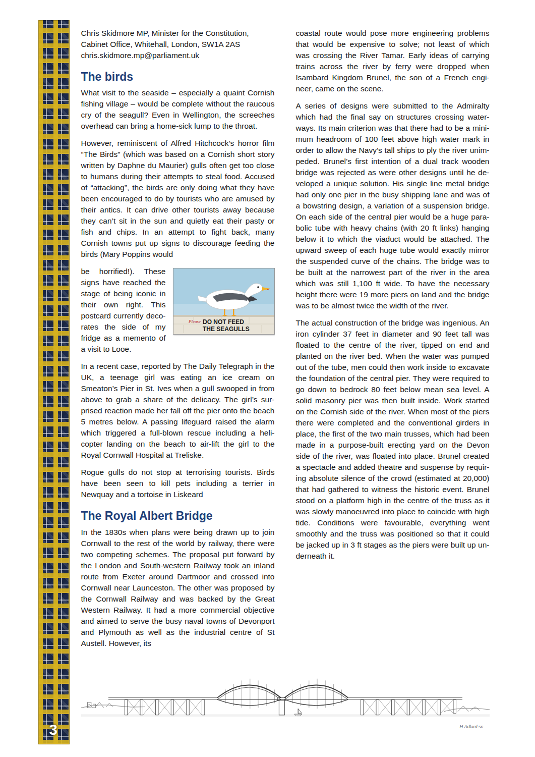3
Chris Skidmore MP, Minister for the Constitution, Cabinet Office, Whitehall, London, SW1A 2AS
chris.skidmore.mp@parliament.uk
The birds
What visit to the seaside – especially a quaint Cornish fishing village – would be complete without the raucous cry of the seagull? Even in Wellington, the screeches overhead can bring a home-sick lump to the throat.
However, reminiscent of Alfred Hitchcock’s horror film “The Birds” (which was based on a Cornish short story written by Daphne du Maurier) gulls often get too close to humans during their attempts to steal food. Accused of “attacking”, the birds are only doing what they have been encouraged to do by tourists who are amused by their antics. It can drive other tourists away because they can’t sit in the sun and quietly eat their pasty or fish and chips. In an attempt to fight back, many Cornish towns put up signs to discourage feeding the birds (Mary Poppins would
Please DO NOT FEED THE SEAGULLS
be horrified!). These signs have reached the stage of being iconic in their own right. This postcard currently decorates the side of my fridge as a memento of a visit to Looe.
In a recent case, reported by The Daily Telegraph in the UK, a teenage girl was eating an ice cream on Smeaton’s Pier in St. Ives when a gull swooped in from above to grab a share of the delicacy. The girl’s surprised reaction made her fall off the pier onto the beach 5 metres below. A passing lifeguard raised the alarm which triggered a full-blown rescue including a helicopter landing on the beach to air-lift the girl to the Royal Cornwall Hospital at Treliske.
Rogue gulls do not stop at terrorising tourists. Birds have been seen to kill pets including a terrier in Newquay and a tortoise in Liskeard
The Royal Albert Bridge
In the 1830s when plans were being drawn up to join Cornwall to the rest of the world by railway, there were two competing schemes. The proposal put forward by the London and South-western Railway took an inland route from Exeter around Dartmoor and crossed into Cornwall near Launceston. The other was proposed by the Cornwall Railway and was backed by the Great Western Railway. It had a more commercial objective and aimed to serve the busy naval towns of Devonport and Plymouth as well as the industrial centre of St Austell. However, its
coastal route would pose more engineering problems that would be expensive to solve; not least of which was crossing the River Tamar. Early ideas of carrying trains across the river by ferry were dropped when Isambard Kingdom Brunel, the son of a French engineer, came on the scene.
A series of designs were submitted to the Admiralty which had the final say on structures crossing waterways. Its main criterion was that there had to be a minimum headroom of 100 feet above high water mark in order to allow the Navy’s tall ships to ply the river unimpeded. Brunel’s first intention of a dual track wooden bridge was rejected as were other designs until he developed a unique solution. His single line metal bridge had only one pier in the busy shipping lane and was of a bowstring design, a variation of a suspension bridge. On each side of the central pier would be a huge parabolic tube with heavy chains (with 20 ft links) hanging below it to which the viaduct would be attached. The upward sweep of each huge tube would exactly mirror the suspended curve of the chains. The bridge was to be built at the narrowest part of the river in the area which was still 1,100 ft wide. To have the necessary height there were 19 more piers on land and the bridge was to be almost twice the width of the river.
The actual construction of the bridge was ingenious. An iron cylinder 37 feet in diameter and 90 feet tall was floated to the centre of the river, tipped on end and planted on the river bed. When the water was pumped out of the tube, men could then work inside to excavate the foundation of the central pier. They were required to go down to bedrock 80 feet below mean sea level. A solid masonry pier was then built inside. Work started on the Cornish side of the river. When most of the piers there were completed and the conventional girders in place, the first of the two main trusses, which had been made in a purpose-built erecting yard on the Devon side of the river, was floated into place. Brunel created a spectacle and added theatre and suspense by requiring absolute silence of the crowd (estimated at 20,000) that had gathered to witness the historic event. Brunel stood on a platform high in the centre of the truss as it was slowly manoeuvred into place to coincide with high tide. Conditions were favourable, everything went smoothly and the truss was positioned so that it could be jacked up in 3 ft stages as the piers were built up underneath it.
H.Adlard sc.